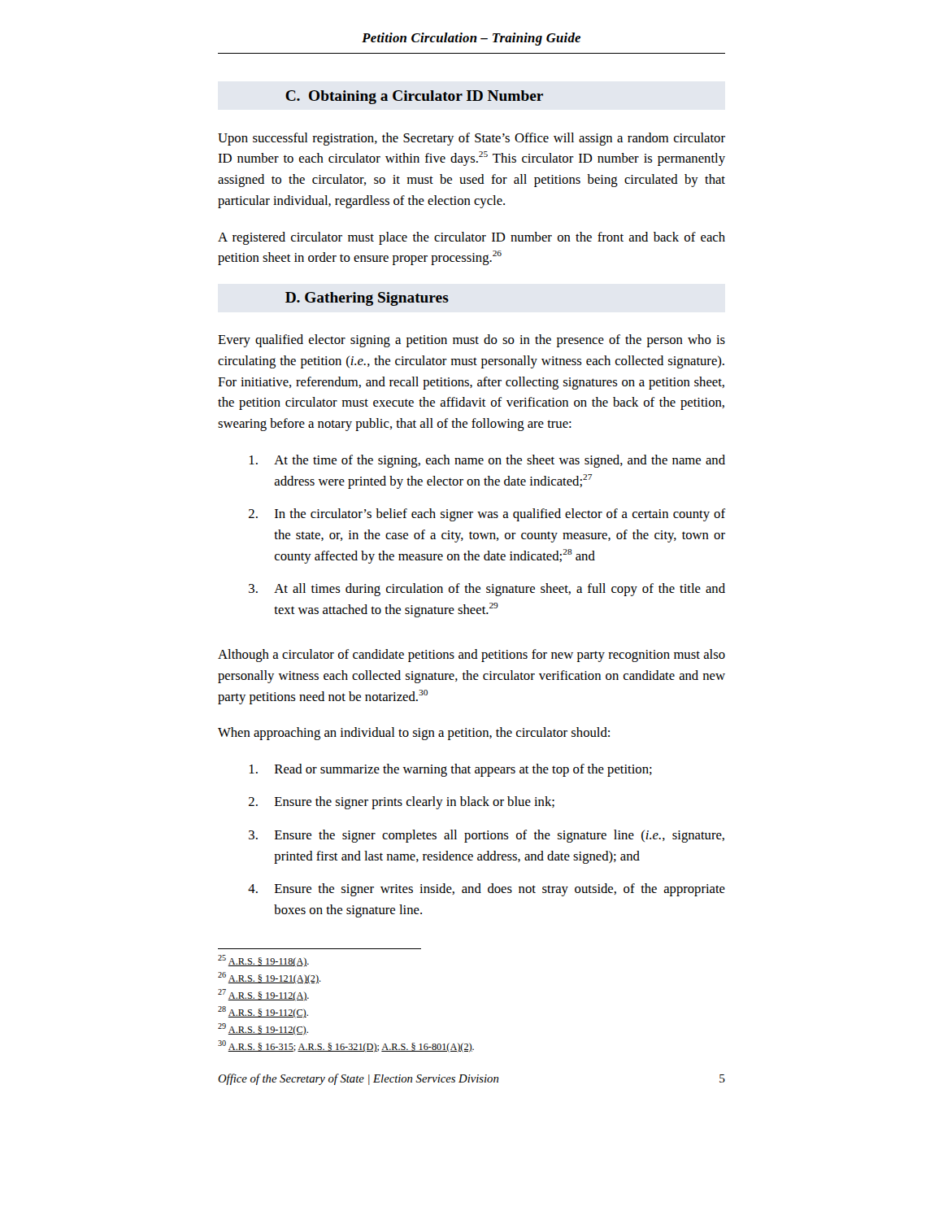Petition Circulation – Training Guide
C. Obtaining a Circulator ID Number
Upon successful registration, the Secretary of State’s Office will assign a random circulator ID number to each circulator within five days.25 This circulator ID number is permanently assigned to the circulator, so it must be used for all petitions being circulated by that particular individual, regardless of the election cycle.
A registered circulator must place the circulator ID number on the front and back of each petition sheet in order to ensure proper processing.26
D. Gathering Signatures
Every qualified elector signing a petition must do so in the presence of the person who is circulating the petition (i.e., the circulator must personally witness each collected signature). For initiative, referendum, and recall petitions, after collecting signatures on a petition sheet, the petition circulator must execute the affidavit of verification on the back of the petition, swearing before a notary public, that all of the following are true:
At the time of the signing, each name on the sheet was signed, and the name and address were printed by the elector on the date indicated;27
In the circulator’s belief each signer was a qualified elector of a certain county of the state, or, in the case of a city, town, or county measure, of the city, town or county affected by the measure on the date indicated;28 and
At all times during circulation of the signature sheet, a full copy of the title and text was attached to the signature sheet.29
Although a circulator of candidate petitions and petitions for new party recognition must also personally witness each collected signature, the circulator verification on candidate and new party petitions need not be notarized.30
When approaching an individual to sign a petition, the circulator should:
Read or summarize the warning that appears at the top of the petition;
Ensure the signer prints clearly in black or blue ink;
Ensure the signer completes all portions of the signature line (i.e., signature, printed first and last name, residence address, and date signed); and
Ensure the signer writes inside, and does not stray outside, of the appropriate boxes on the signature line.
25 A.R.S. § 19-118(A).
26 A.R.S. § 19-121(A)(2).
27 A.R.S. § 19-112(A).
28 A.R.S. § 19-112(C).
29 A.R.S. § 19-112(C).
30 A.R.S. § 16-315; A.R.S. § 16-321(D); A.R.S. § 16-801(A)(2).
Office of the Secretary of State | Election Services Division
5